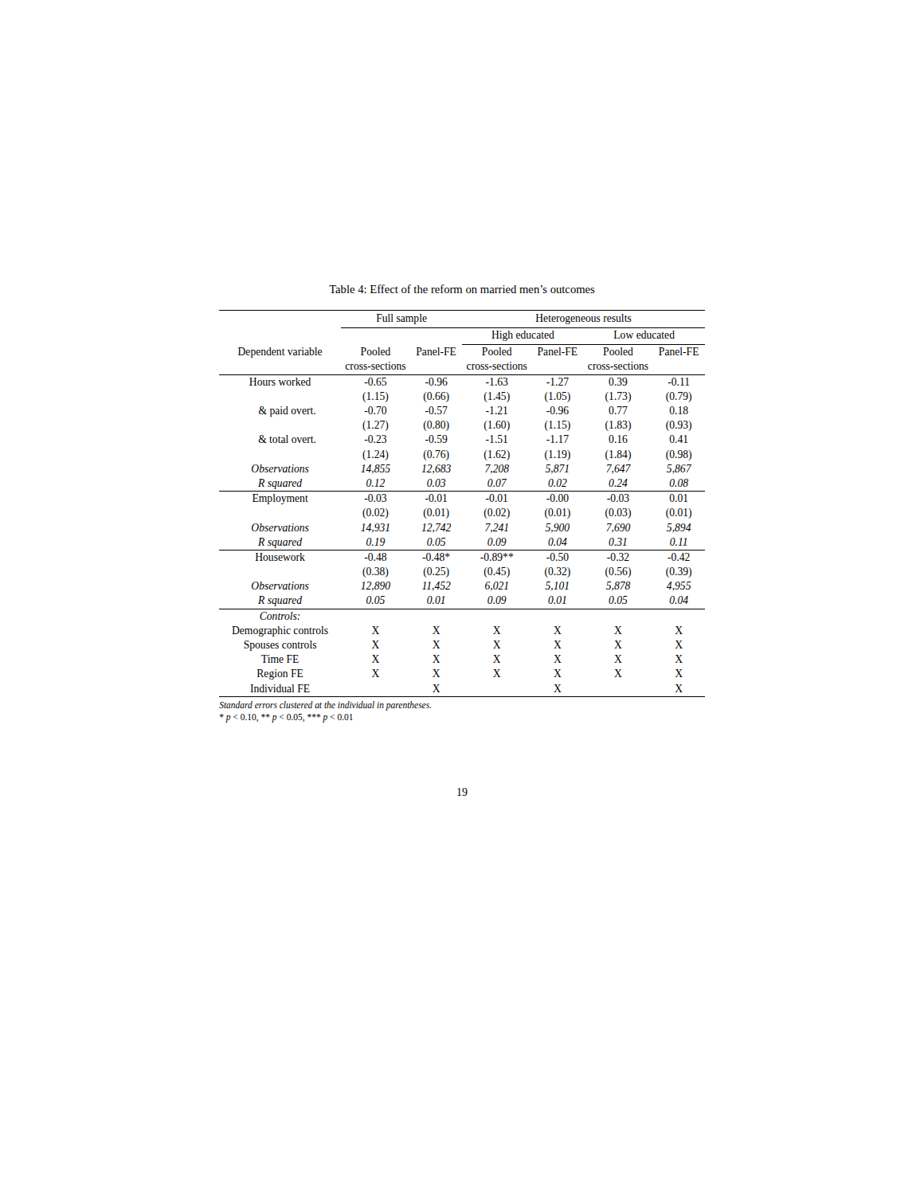Table 4: Effect of the reform on married men’s outcomes
| | Full sample | Heterogeneous results |
| | | High educated | Low educated |
| Dependent variable | Pooled | Panel-FE | Pooled | Panel-FE | Pooled | Panel-FE |
| | cross-sections | | cross-sections | | cross-sections | |
| Hours worked | -0.65 | -0.96 | -1.63 | -1.27 | 0.39 | -0.11 |
| | (1.15) | (0.66) | (1.45) | (1.05) | (1.73) | (0.79) |
| & paid overt. | -0.70 | -0.57 | -1.21 | -0.96 | 0.77 | 0.18 |
| | (1.27) | (0.80) | (1.60) | (1.15) | (1.83) | (0.93) |
| & total overt. | -0.23 | -0.59 | -1.51 | -1.17 | 0.16 | 0.41 |
| | (1.24) | (0.76) | (1.62) | (1.19) | (1.84) | (0.98) |
| Observations | 14,855 | 12,683 | 7,208 | 5,871 | 7,647 | 5,867 |
| R squared | 0.12 | 0.03 | 0.07 | 0.02 | 0.24 | 0.08 |
| Employment | -0.03 | -0.01 | -0.01 | -0.00 | -0.03 | 0.01 |
| | (0.02) | (0.01) | (0.02) | (0.01) | (0.03) | (0.01) |
| Observations | 14,931 | 12,742 | 7,241 | 5,900 | 7,690 | 5,894 |
| R squared | 0.19 | 0.05 | 0.09 | 0.04 | 0.31 | 0.11 |
| Housework | -0.48 | -0.48* | -0.89** | -0.50 | -0.32 | -0.42 |
| | (0.38) | (0.25) | (0.45) | (0.32) | (0.56) | (0.39) |
| Observations | 12,890 | 11,452 | 6,021 | 5,101 | 5,878 | 4,955 |
| R squared | 0.05 | 0.01 | 0.09 | 0.01 | 0.05 | 0.04 |
| Controls: | | | | | | |
| Demographic controls | X | X | X | X | X | X |
| Spouses controls | X | X | X | X | X | X |
| Time FE | X | X | X | X | X | X |
| Region FE | X | X | X | X | X | X |
| Individual FE | | X | | X | | X |
Standard errors clustered at the individual in parentheses.
* p < 0.10, ** p < 0.05, *** p < 0.01
19